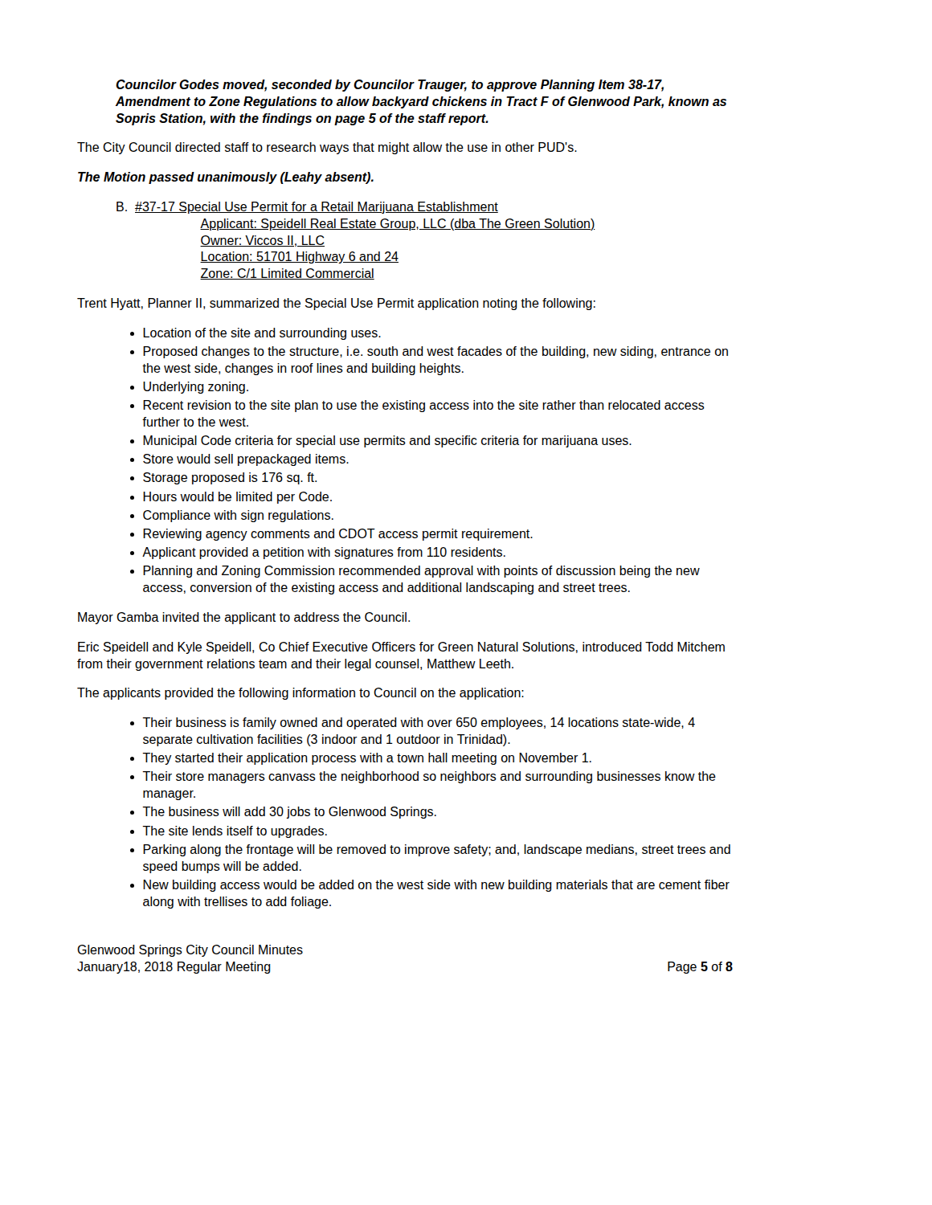Councilor Godes moved, seconded by Councilor Trauger, to approve Planning Item 38-17, Amendment to Zone Regulations to allow backyard chickens in Tract F of Glenwood Park, known as Sopris Station, with the findings on page 5 of the staff report.
The City Council directed staff to research ways that might allow the use in other PUD's.
The Motion passed unanimously (Leahy absent).
B.#37-17 Special Use Permit for a Retail Marijuana Establishment
Applicant: Speidell Real Estate Group, LLC (dba The Green Solution)
Owner: Viccos II, LLC
Location: 51701 Highway 6 and 24
Zone: C/1 Limited Commercial
Trent Hyatt, Planner II, summarized the Special Use Permit application noting the following:
Location of the site and surrounding uses.
Proposed changes to the structure, i.e. south and west facades of the building, new siding, entrance on the west side, changes in roof lines and building heights.
Underlying zoning.
Recent revision to the site plan to use the existing access into the site rather than relocated access further to the west.
Municipal Code criteria for special use permits and specific criteria for marijuana uses.
Store would sell prepackaged items.
Storage proposed is 176 sq. ft.
Hours would be limited per Code.
Compliance with sign regulations.
Reviewing agency comments and CDOT access permit requirement.
Applicant provided a petition with signatures from 110 residents.
Planning and Zoning Commission recommended approval with points of discussion being the new access, conversion of the existing access and additional landscaping and street trees.
Mayor Gamba invited the applicant to address the Council.
Eric Speidell and Kyle Speidell, Co Chief Executive Officers for Green Natural Solutions, introduced Todd Mitchem from their government relations team and their legal counsel, Matthew Leeth.
The applicants provided the following information to Council on the application:
Their business is family owned and operated with over 650 employees, 14 locations state-wide, 4 separate cultivation facilities (3 indoor and 1 outdoor in Trinidad).
They started their application process with a town hall meeting on November 1.
Their store managers canvass the neighborhood so neighbors and surrounding businesses know the manager.
The business will add 30 jobs to Glenwood Springs.
The site lends itself to upgrades.
Parking along the frontage will be removed to improve safety; and, landscape medians, street trees and speed bumps will be added.
New building access would be added on the west side with new building materials that are cement fiber along with trellises to add foliage.
Glenwood Springs City Council Minutes
January18, 2018 Regular Meeting
Page 5 of 8